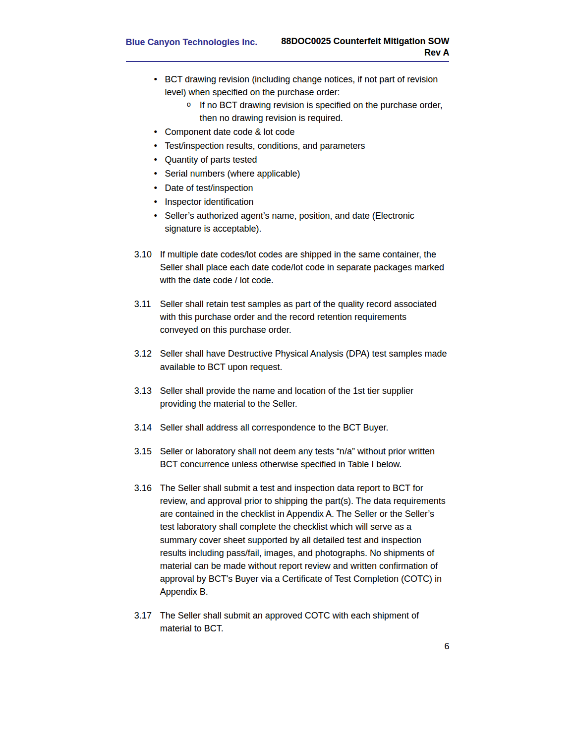Blue Canyon Technologies Inc.
88DOC0025 Counterfeit Mitigation SOW
Rev A
BCT drawing revision (including change notices, if not part of revision level) when specified on the purchase order:
If no BCT drawing revision is specified on the purchase order, then no drawing revision is required.
Component date code & lot code
Test/inspection results, conditions, and parameters
Quantity of parts tested
Serial numbers (where applicable)
Date of test/inspection
Inspector identification
Seller’s authorized agent’s name, position, and date (Electronic signature is acceptable).
3.10
If multiple date codes/lot codes are shipped in the same container, the Seller shall place each date code/lot code in separate packages marked with the date code / lot code.
3.11
Seller shall retain test samples as part of the quality record associated with this purchase order and the record retention requirements conveyed on this purchase order.
3.12
Seller shall have Destructive Physical Analysis (DPA) test samples made available to BCT upon request.
3.13
Seller shall provide the name and location of the 1st tier supplier providing the material to the Seller.
3.14
Seller shall address all correspondence to the BCT Buyer.
3.15
Seller or laboratory shall not deem any tests “n/a” without prior written BCT concurrence unless otherwise specified in Table I below.
3.16
The Seller shall submit a test and inspection data report to BCT for review, and approval prior to shipping the part(s). The data requirements are contained in the checklist in Appendix A. The Seller or the Seller’s test laboratory shall complete the checklist which will serve as a summary cover sheet supported by all detailed test and inspection results including pass/fail, images, and photographs. No shipments of material can be made without report review and written confirmation of approval by BCT's Buyer via a Certificate of Test Completion (COTC) in Appendix B.
3.17
The Seller shall submit an approved COTC with each shipment of material to BCT.
6